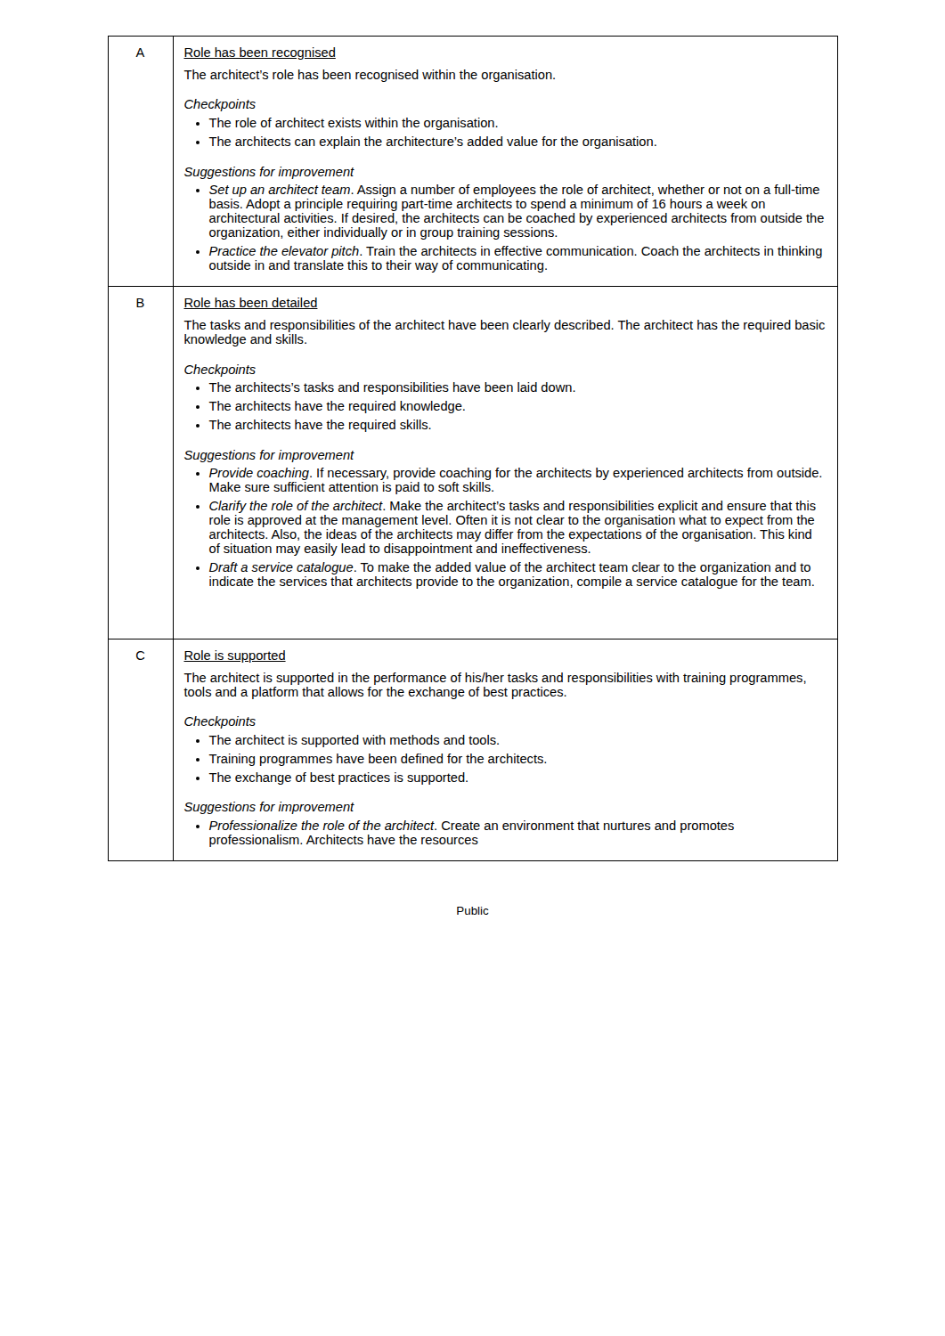| A | Role has been recognised The architect’s role has been recognised within the organisation. Checkpoints The role of architect exists within the organisation. The architects can explain the architecture’s added value for the organisation. Suggestions for improvement Set up an architect team . Assign a number of employees the role of architect, whether or not on a full-time basis. Adopt a principle requiring part-time architects to spend a minimum of 16 hours a week on architectural activities. If desired, the architects can be coached by experienced architects from outside the organization, either individually or in group training sessions. Practice the elevator pitch . Train the architects in effective communication. Coach the architects in thinking outside in and translate this to their way of communicating. |
| B | Role has been detailed The tasks and responsibilities of the architect have been clearly described. The architect has the required basic knowledge and skills. Checkpoints The architects’s tasks and responsibilities have been laid down. The architects have the required knowledge. The architects have the required skills. Suggestions for improvement Provide coaching . If necessary, provide coaching for the architects by experienced architects from outside. Make sure sufficient attention is paid to soft skills. Clarify the role of the architect . Make the architect’s tasks and responsibilities explicit and ensure that this role is approved at the management level. Often it is not clear to the organisation what to expect from the architects. Also, the ideas of the architects may differ from the expectations of the organisation. This kind of situation may easily lead to disappointment and ineffectiveness. Draft a service catalogue . To make the added value of the architect team clear to the organization and to indicate the services that architects provide to the organization, compile a service catalogue for the team. |
| C | Role is supported The architect is supported in the performance of his/her tasks and responsibilities with training programmes, tools and a platform that allows for the exchange of best practices. Checkpoints The architect is supported with methods and tools. Training programmes have been defined for the architects. The exchange of best practices is supported. Suggestions for improvement Professionalize the role of the architect . Create an environment that nurtures and promotes professionalism. Architects have the resources |
Public